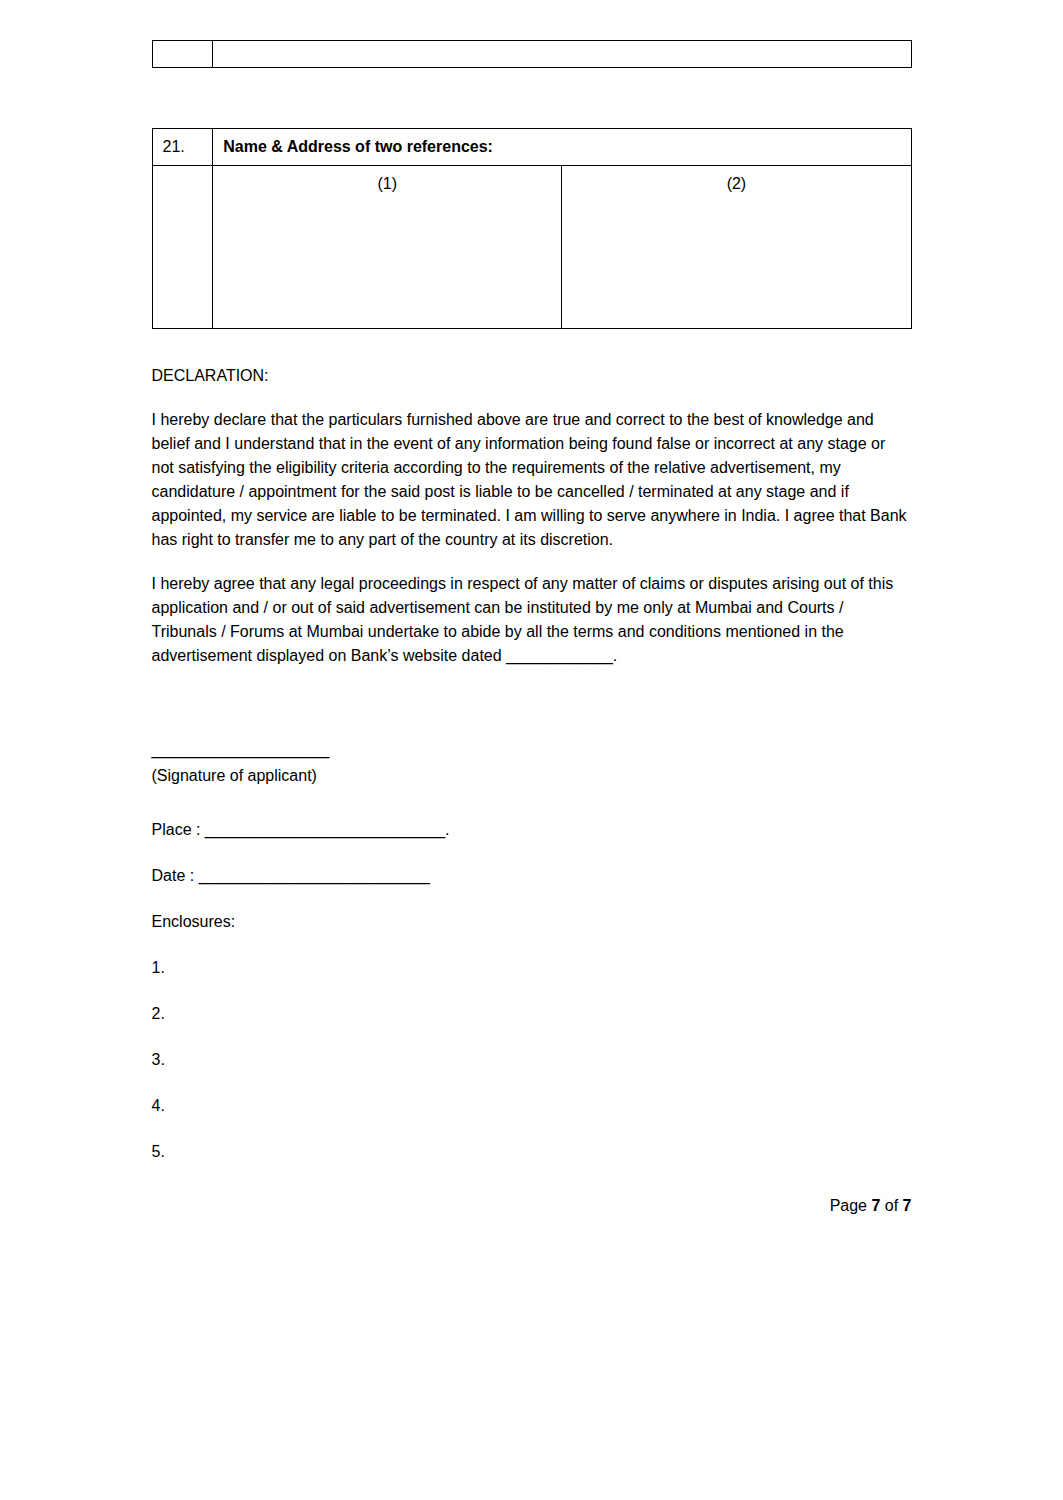| 21. | Name & Address of two references: |
| | (1) | (2) |
DECLARATION:
I hereby declare that the particulars furnished above are true and correct to the best of knowledge and belief and I understand that in the event of any information being found false or incorrect at any stage or not satisfying the eligibility criteria according to the requirements of the relative advertisement, my candidature / appointment for the said post is liable to be cancelled / terminated at any stage and if appointed, my service are liable to be terminated. I am willing to serve anywhere in India. I agree that Bank has right to transfer me to any part of the country at its discretion.
I hereby agree that any legal proceedings in respect of any matter of claims or disputes arising out of this application and / or out of said advertisement can be instituted by me only at Mumbai and Courts / Tribunals / Forums at Mumbai undertake to abide by all the terms and conditions mentioned in the advertisement displayed on Bank’s website dated ____________.
____________________
(Signature of applicant)
Place : ___________________________.
Date : __________________________
Enclosures:
1.
2.
3.
4.
5.
Page 7 of 7